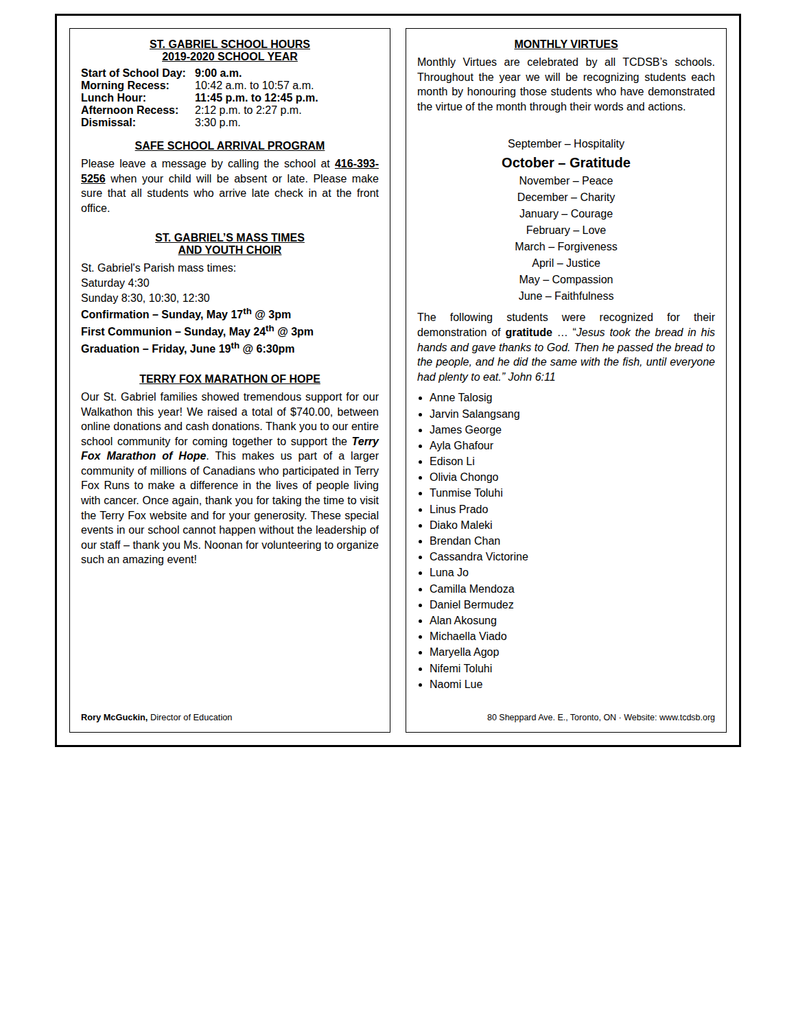ST. GABRIEL SCHOOL HOURS
2019-2020 SCHOOL YEAR
Start of School Day: 9:00 a.m.
Morning Recess: 10:42 a.m. to 10:57 a.m.
Lunch Hour: 11:45 p.m. to 12:45 p.m.
Afternoon Recess: 2:12 p.m. to 2:27 p.m.
Dismissal: 3:30 p.m.
SAFE SCHOOL ARRIVAL PROGRAM
Please leave a message by calling the school at 416-393-5256 when your child will be absent or late. Please make sure that all students who arrive late check in at the front office.
ST. GABRIEL’S MASS TIMES
AND YOUTH CHOIR
St. Gabriel's Parish mass times:
Saturday 4:30
Sunday 8:30, 10:30, 12:30
Confirmation – Sunday, May 17th @ 3pm
First Communion – Sunday, May 24th @ 3pm
Graduation – Friday, June 19th @ 6:30pm
TERRY FOX MARATHON OF HOPE
Our St. Gabriel families showed tremendous support for our Walkathon this year! We raised a total of $740.00, between online donations and cash donations. Thank you to our entire school community for coming together to support the Terry Fox Marathon of Hope. This makes us part of a larger community of millions of Canadians who participated in Terry Fox Runs to make a difference in the lives of people living with cancer. Once again, thank you for taking the time to visit the Terry Fox website and for your generosity. These special events in our school cannot happen without the leadership of our staff – thank you Ms. Noonan for volunteering to organize such an amazing event!
Rory McGuckin, Director of Education
MONTHLY VIRTUES
Monthly Virtues are celebrated by all TCDSB’s schools. Throughout the year we will be recognizing students each month by honouring those students who have demonstrated the virtue of the month through their words and actions.
September – Hospitality
October – Gratitude
November – Peace
December – Charity
January – Courage
February – Love
March – Forgiveness
April – Justice
May – Compassion
June – Faithfulness
The following students were recognized for their demonstration of gratitude … “Jesus took the bread in his hands and gave thanks to God. Then he passed the bread to the people, and he did the same with the fish, until everyone had plenty to eat.” John 6:11
Anne Talosig
Jarvin Salangsang
James George
Ayla Ghafour
Edison Li
Olivia Chongo
Tunmise Toluhi
Linus Prado
Diako Maleki
Brendan Chan
Cassandra Victorine
Luna Jo
Camilla Mendoza
Daniel Bermudez
Alan Akosung
Michaella Viado
Maryella Agop
Nifemi Toluhi
Naomi Lue
80 Sheppard Ave. E., Toronto, ON · Website: www.tcdsb.org